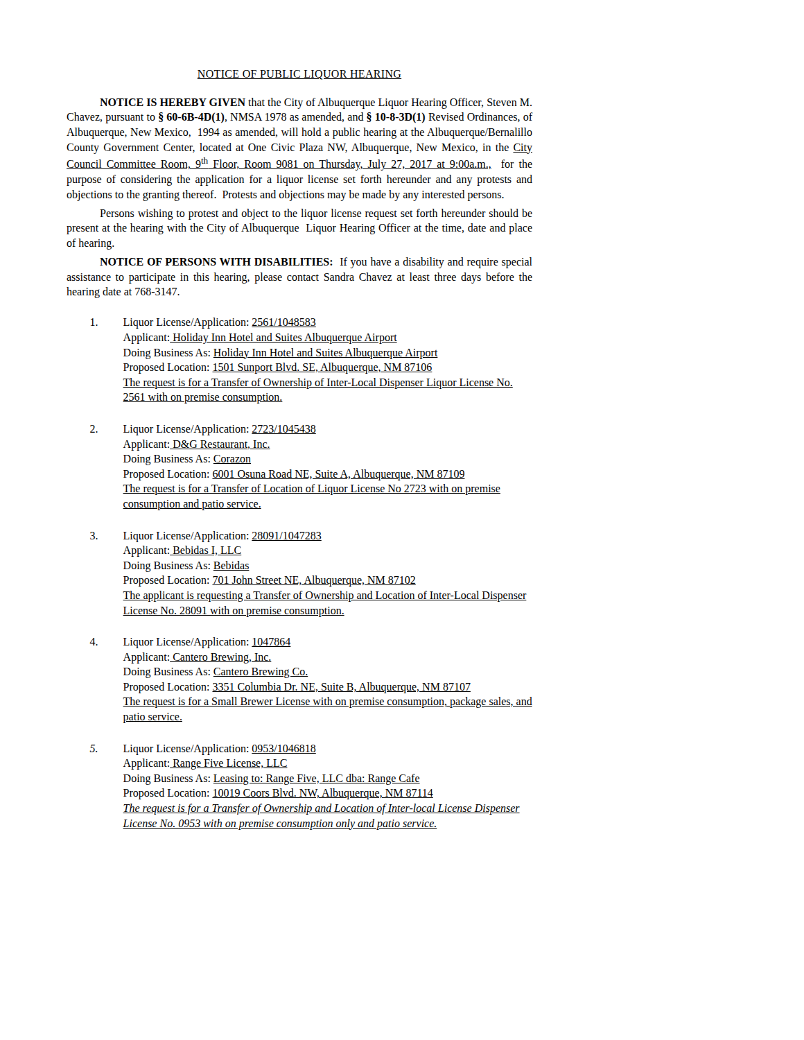NOTICE OF PUBLIC LIQUOR HEARING
NOTICE IS HEREBY GIVEN that the City of Albuquerque Liquor Hearing Officer, Steven M. Chavez, pursuant to § 60-6B-4D(1), NMSA 1978 as amended, and § 10-8-3D(1) Revised Ordinances, of Albuquerque, New Mexico, 1994 as amended, will hold a public hearing at the Albuquerque/Bernalillo County Government Center, located at One Civic Plaza NW, Albuquerque, New Mexico, in the City Council Committee Room, 9th Floor, Room 9081 on Thursday, July 27, 2017 at 9:00a.m., for the purpose of considering the application for a liquor license set forth hereunder and any protests and objections to the granting thereof. Protests and objections may be made by any interested persons.
Persons wishing to protest and object to the liquor license request set forth hereunder should be present at the hearing with the City of Albuquerque Liquor Hearing Officer at the time, date and place of hearing.
NOTICE OF PERSONS WITH DISABILITIES: If you have a disability and require special assistance to participate in this hearing, please contact Sandra Chavez at least three days before the hearing date at 768-3147.
Liquor License/Application: 2561/1048583 Applicant: Holiday Inn Hotel and Suites Albuquerque Airport Doing Business As: Holiday Inn Hotel and Suites Albuquerque Airport Proposed Location: 1501 Sunport Blvd. SE, Albuquerque, NM 87106 The request is for a Transfer of Ownership of Inter-Local Dispenser Liquor License No. 2561 with on premise consumption.
Liquor License/Application: 2723/1045438 Applicant: D&G Restaurant, Inc. Doing Business As: Corazon Proposed Location: 6001 Osuna Road NE, Suite A, Albuquerque, NM 87109 The request is for a Transfer of Location of Liquor License No 2723 with on premise consumption and patio service.
Liquor License/Application: 28091/1047283 Applicant: Bebidas I, LLC Doing Business As: Bebidas Proposed Location: 701 John Street NE, Albuquerque, NM 87102 The applicant is requesting a Transfer of Ownership and Location of Inter-Local Dispenser License No. 28091 with on premise consumption.
Liquor License/Application: 1047864 Applicant: Cantero Brewing, Inc. Doing Business As: Cantero Brewing Co. Proposed Location: 3351 Columbia Dr. NE, Suite B, Albuquerque, NM 87107 The request is for a Small Brewer License with on premise consumption, package sales, and patio service.
Liquor License/Application: 0953/1046818 Applicant: Range Five License, LLC Doing Business As: Leasing to: Range Five, LLC dba: Range Cafe Proposed Location: 10019 Coors Blvd. NW, Albuquerque, NM 87114 The request is for a Transfer of Ownership and Location of Inter-local License Dispenser License No. 0953 with on premise consumption only and patio service.